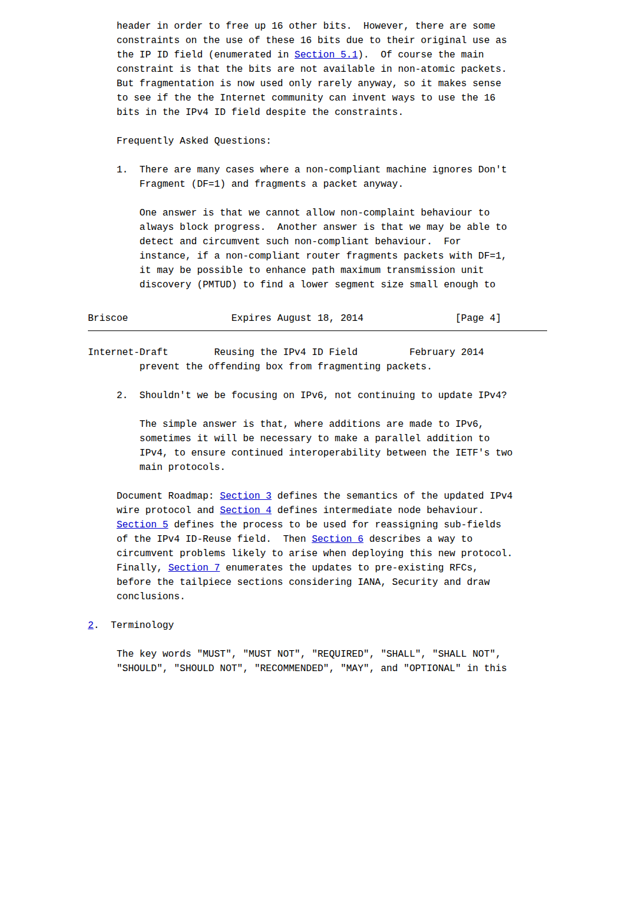header in order to free up 16 other bits.  However, there are some
     constraints on the use of these 16 bits due to their original use as
     the IP ID field (enumerated in Section 5.1).  Of course the main
     constraint is that the bits are not available in non-atomic packets.
     But fragmentation is now used only rarely anyway, so it makes sense
     to see if the the Internet community can invent ways to use the 16
     bits in the IPv4 ID field despite the constraints.

     Frequently Asked Questions:

     1.  There are many cases where a non-compliant machine ignores Don't
         Fragment (DF=1) and fragments a packet anyway.

         One answer is that we cannot allow non-complaint behaviour to
         always block progress.  Another answer is that we may be able to
         detect and circumvent such non-compliant behaviour.  For
         instance, if a non-compliant router fragments packets with DF=1,
         it may be possible to enhance path maximum transmission unit
         discovery (PMTUD) to find a lower segment size small enough to
Briscoe                  Expires August 18, 2014                [Page 4]
Internet-Draft        Reusing the IPv4 ID Field         February 2014
         prevent the offending box from fragmenting packets.

     2.  Shouldn't we be focusing on IPv6, not continuing to update IPv4?

         The simple answer is that, where additions are made to IPv6,
         sometimes it will be necessary to make a parallel addition to
         IPv4, to ensure continued interoperability between the IETF's two
         main protocols.

     Document Roadmap: Section 3 defines the semantics of the updated IPv4
     wire protocol and Section 4 defines intermediate node behaviour.
     Section 5 defines the process to be used for reassigning sub-fields
     of the IPv4 ID-Reuse field.  Then Section 6 describes a way to
     circumvent problems likely to arise when deploying this new protocol.
     Finally, Section 7 enumerates the updates to pre-existing RFCs,
     before the tailpiece sections considering IANA, Security and draw
     conclusions.

2.  Terminology

     The key words "MUST", "MUST NOT", "REQUIRED", "SHALL", "SHALL NOT",
     "SHOULD", "SHOULD NOT", "RECOMMENDED", "MAY", and "OPTIONAL" in this